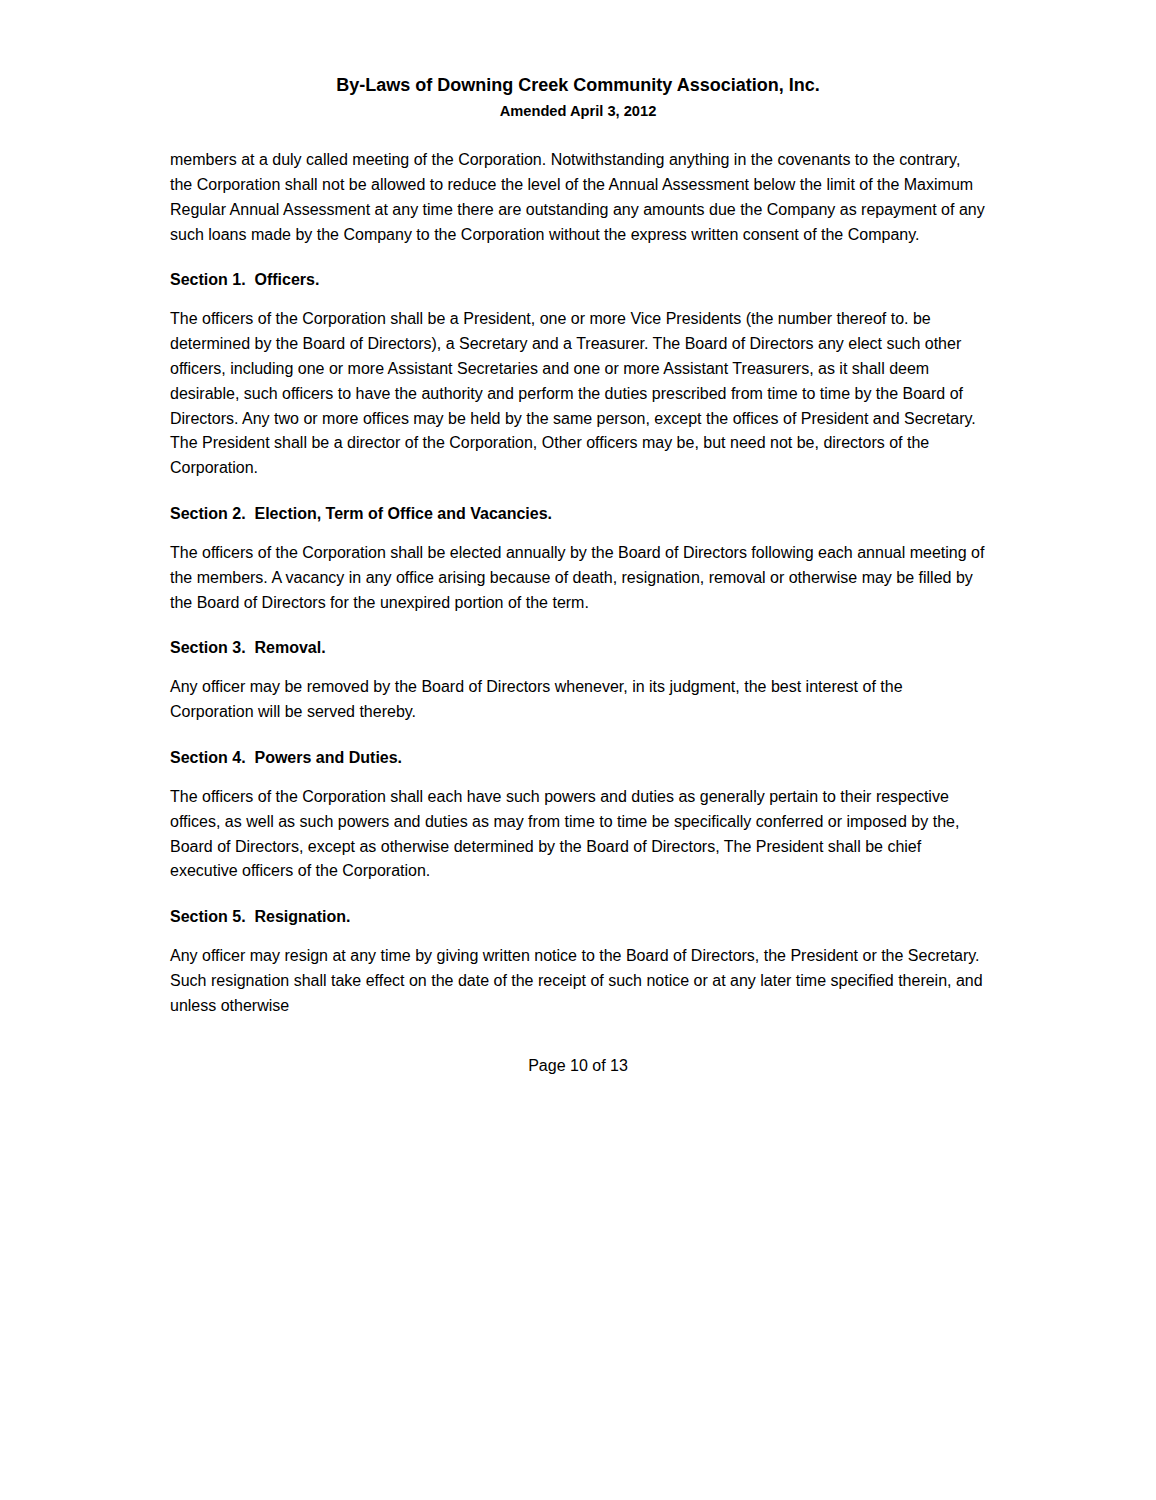By-Laws of Downing Creek Community Association, Inc. Amended April 3, 2012
members at a duly called meeting of the Corporation. Notwithstanding anything in the covenants to the contrary, the Corporation shall not be allowed to reduce the level of the Annual Assessment below the limit of the Maximum Regular Annual Assessment at any time there are outstanding any amounts due the Company as repayment of any such loans made by the Company to the Corporation without the express written consent of the Company.
Section 1. Officers.
The officers of the Corporation shall be a President, one or more Vice Presidents (the number thereof to. be determined by the Board of Directors), a Secretary and a Treasurer. The Board of Directors any elect such other officers, including one or more Assistant Secretaries and one or more Assistant Treasurers, as it shall deem desirable, such officers to have the authority and perform the duties prescribed from time to time by the Board of Directors. Any two or more offices may be held by the same person, except the offices of President and Secretary. The President shall be a director of the Corporation, Other officers may be, but need not be, directors of the Corporation.
Section 2. Election, Term of Office and Vacancies.
The officers of the Corporation shall be elected annually by the Board of Directors following each annual meeting of the members. A vacancy in any office arising because of death, resignation, removal or otherwise may be filled by the Board of Directors for the unexpired portion of the term.
Section 3. Removal.
Any officer may be removed by the Board of Directors whenever, in its judgment, the best interest of the Corporation will be served thereby.
Section 4. Powers and Duties.
The officers of the Corporation shall each have such powers and duties as generally pertain to their respective offices, as well as such powers and duties as may from time to time be specifically conferred or imposed by the, Board of Directors, except as otherwise determined by the Board of Directors, The President shall be chief executive officers of the Corporation.
Section 5. Resignation.
Any officer may resign at any time by giving written notice to the Board of Directors, the President or the Secretary. Such resignation shall take effect on the date of the receipt of such notice or at any later time specified therein, and unless otherwise
Page 10 of 13